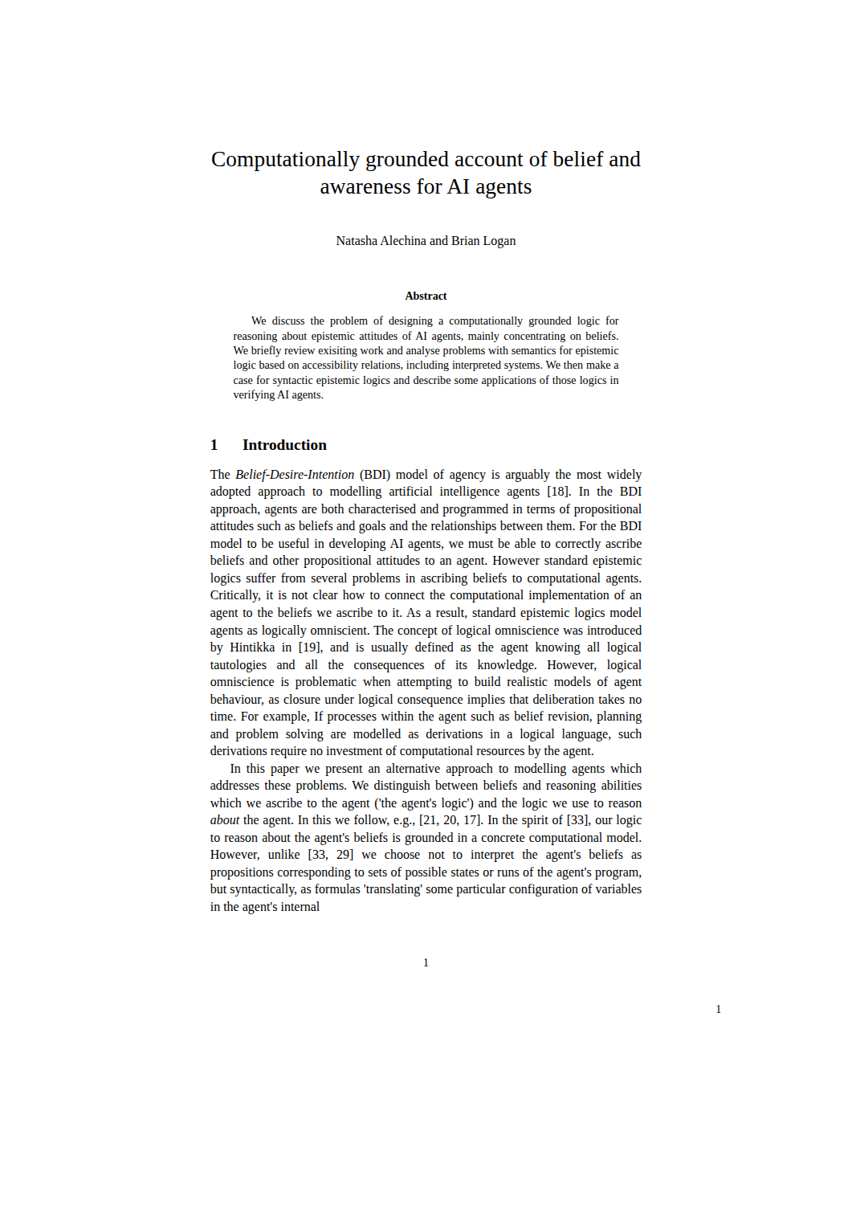Computationally grounded account of belief and
awareness for AI agents
Natasha Alechina and Brian Logan
Abstract
We discuss the problem of designing a computationally grounded logic for reasoning about epistemic attitudes of AI agents, mainly concentrating on beliefs. We briefly review exisiting work and analyse problems with semantics for epistemic logic based on accessibility relations, including interpreted systems. We then make a case for syntactic epistemic logics and describe some applications of those logics in verifying AI agents.
1 Introduction
The Belief-Desire-Intention (BDI) model of agency is arguably the most widely adopted approach to modelling artificial intelligence agents [18]. In the BDI approach, agents are both characterised and programmed in terms of propositional attitudes such as beliefs and goals and the relationships between them. For the BDI model to be useful in developing AI agents, we must be able to correctly ascribe beliefs and other propositional attitudes to an agent. However standard epistemic logics suffer from several problems in ascribing beliefs to computational agents. Critically, it is not clear how to connect the computational implementation of an agent to the beliefs we ascribe to it. As a result, standard epistemic logics model agents as logically omniscient. The concept of logical omniscience was introduced by Hintikka in [19], and is usually defined as the agent knowing all logical tautologies and all the consequences of its knowledge. However, logical omniscience is problematic when attempting to build realistic models of agent behaviour, as closure under logical consequence implies that deliberation takes no time. For example, If processes within the agent such as belief revision, planning and problem solving are modelled as derivations in a logical language, such derivations require no investment of computational resources by the agent.
In this paper we present an alternative approach to modelling agents which addresses these problems. We distinguish between beliefs and reasoning abilities which we ascribe to the agent ('the agent's logic') and the logic we use to reason about the agent. In this we follow, e.g., [21, 20, 17]. In the spirit of [33], our logic to reason about the agent's beliefs is grounded in a concrete computational model. However, unlike [33, 29] we choose not to interpret the agent's beliefs as propositions corresponding to sets of possible states or runs of the agent's program, but syntactically, as formulas 'translating' some particular configuration of variables in the agent's internal
1
1